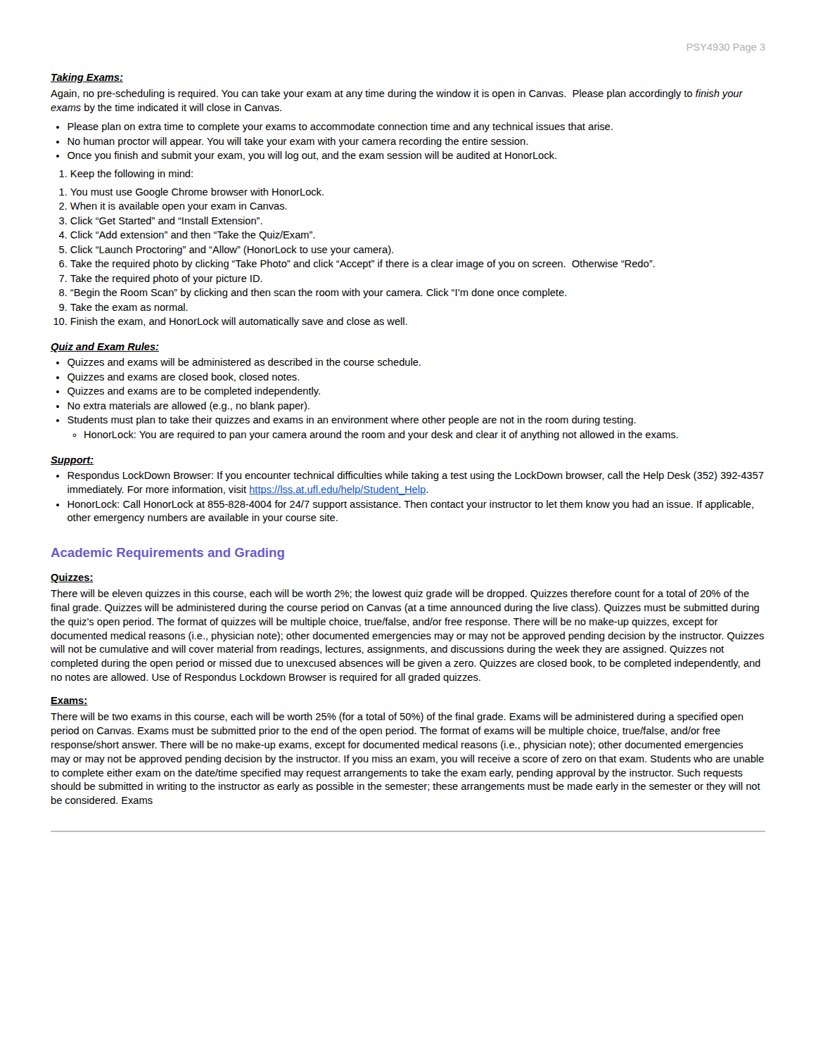PSY4930 Page 3
Taking Exams:
Again, no pre-scheduling is required. You can take your exam at any time during the window it is open in Canvas. Please plan accordingly to finish your exams by the time indicated it will close in Canvas.
Please plan on extra time to complete your exams to accommodate connection time and any technical issues that arise.
No human proctor will appear. You will take your exam with your camera recording the entire session.
Once you finish and submit your exam, you will log out, and the exam session will be audited at HonorLock.
Keep the following in mind:
You must use Google Chrome browser with HonorLock.
When it is available open your exam in Canvas.
Click “Get Started” and “Install Extension”.
Click “Add extension” and then “Take the Quiz/Exam”.
Click “Launch Proctoring” and “Allow” (HonorLock to use your camera).
Take the required photo by clicking “Take Photo” and click “Accept” if there is a clear image of you on screen. Otherwise “Redo”.
Take the required photo of your picture ID.
“Begin the Room Scan” by clicking and then scan the room with your camera. Click “I’m done once complete.
Take the exam as normal.
Finish the exam, and HonorLock will automatically save and close as well.
Quiz and Exam Rules:
Quizzes and exams will be administered as described in the course schedule.
Quizzes and exams are closed book, closed notes.
Quizzes and exams are to be completed independently.
No extra materials are allowed (e.g., no blank paper).
Students must plan to take their quizzes and exams in an environment where other people are not in the room during testing.
HonorLock: You are required to pan your camera around the room and your desk and clear it of anything not allowed in the exams.
Support:
Respondus LockDown Browser: If you encounter technical difficulties while taking a test using the LockDown browser, call the Help Desk (352) 392-4357 immediately. For more information, visit https://lss.at.ufl.edu/help/Student_Help.
HonorLock: Call HonorLock at 855-828-4004 for 24/7 support assistance. Then contact your instructor to let them know you had an issue. If applicable, other emergency numbers are available in your course site.
Academic Requirements and Grading
Quizzes:
There will be eleven quizzes in this course, each will be worth 2%; the lowest quiz grade will be dropped. Quizzes therefore count for a total of 20% of the final grade. Quizzes will be administered during the course period on Canvas (at a time announced during the live class). Quizzes must be submitted during the quiz’s open period. The format of quizzes will be multiple choice, true/false, and/or free response. There will be no make-up quizzes, except for documented medical reasons (i.e., physician note); other documented emergencies may or may not be approved pending decision by the instructor. Quizzes will not be cumulative and will cover material from readings, lectures, assignments, and discussions during the week they are assigned. Quizzes not completed during the open period or missed due to unexcused absences will be given a zero. Quizzes are closed book, to be completed independently, and no notes are allowed. Use of Respondus Lockdown Browser is required for all graded quizzes.
Exams:
There will be two exams in this course, each will be worth 25% (for a total of 50%) of the final grade. Exams will be administered during a specified open period on Canvas. Exams must be submitted prior to the end of the open period. The format of exams will be multiple choice, true/false, and/or free response/short answer. There will be no make-up exams, except for documented medical reasons (i.e., physician note); other documented emergencies may or may not be approved pending decision by the instructor. If you miss an exam, you will receive a score of zero on that exam. Students who are unable to complete either exam on the date/time specified may request arrangements to take the exam early, pending approval by the instructor. Such requests should be submitted in writing to the instructor as early as possible in the semester; these arrangements must be made early in the semester or they will not be considered. Exams